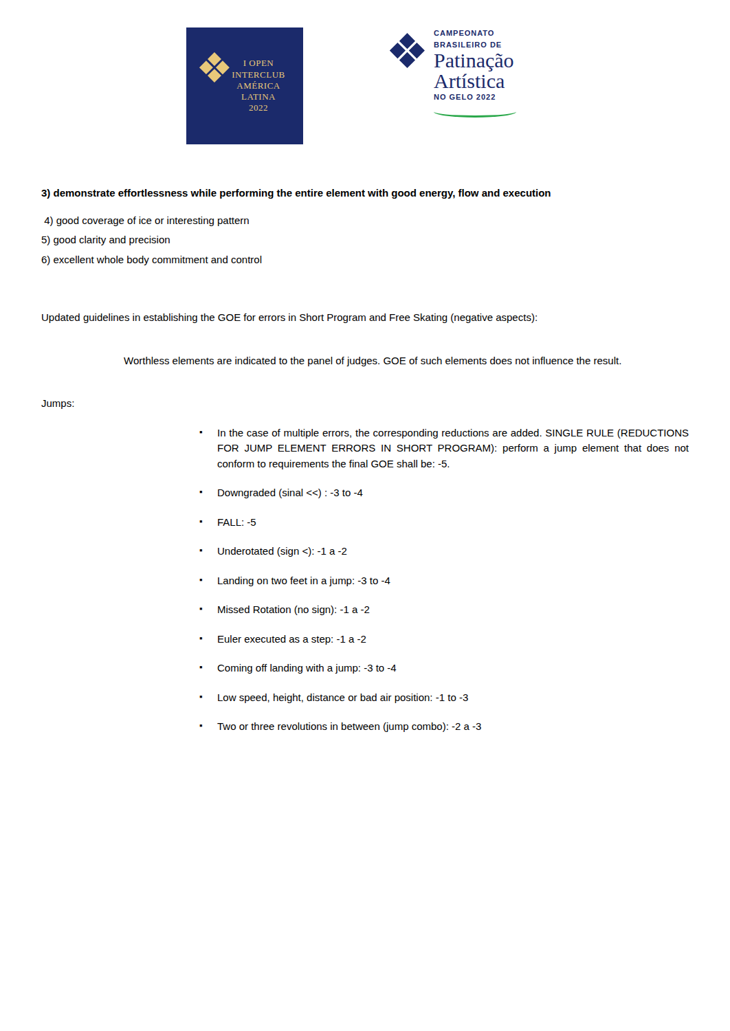❖
I OPEN
INTERCLUB
AMÉRICA
LATINA
2022
❖
CAMPEONATO
BRASILEIRO DE
Patinação
Artística
NO GELO 2022
3) demonstrate effortlessness while performing the entire element with good energy, flow and execution
4) good coverage of ice or interesting pattern
5) good clarity and precision
6) excellent whole body commitment and control
Updated guidelines in establishing the GOE for errors in Short Program and Free Skating (negative aspects):
Worthless elements are indicated to the panel of judges. GOE of such elements does not influence the result.
Jumps:
In the case of multiple errors, the corresponding reductions are added. SINGLE RULE (REDUCTIONS FOR JUMP ELEMENT ERRORS IN SHORT PROGRAM): perform a jump element that does not conform to requirements the final GOE shall be: -5.
Downgraded (sinal <<) : -3 to -4
FALL: -5
Underotated (sign <): -1 a -2
Landing on two feet in a jump: -3 to -4
Missed Rotation (no sign): -1 a -2
Euler executed as a step: -1 a -2
Coming off landing with a jump: -3 to -4
Low speed, height, distance or bad air position: -1 to -3
Two or three revolutions in between (jump combo): -2 a -3